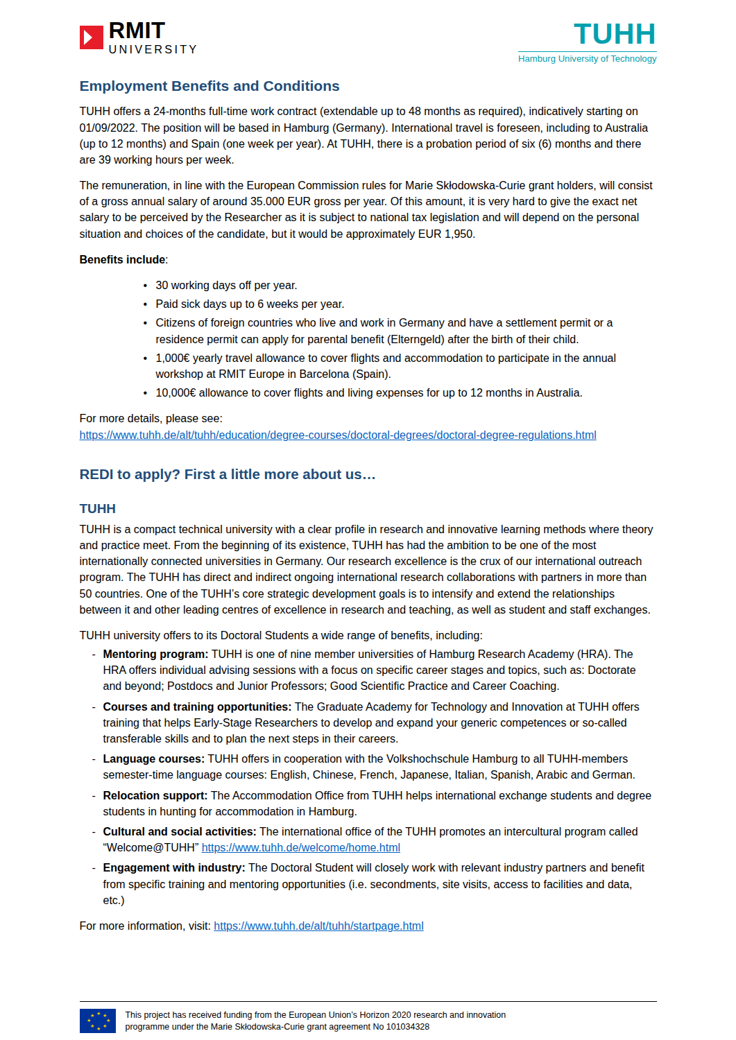RMIT UNIVERSITY
TUHH Hamburg University of Technology
Employment Benefits and Conditions
TUHH offers a 24-months full-time work contract (extendable up to 48 months as required), indicatively starting on 01/09/2022. The position will be based in Hamburg (Germany). International travel is foreseen, including to Australia (up to 12 months) and Spain (one week per year). At TUHH, there is a probation period of six (6) months and there are 39 working hours per week.
The remuneration, in line with the European Commission rules for Marie Skłodowska-Curie grant holders, will consist of a gross annual salary of around 35.000 EUR gross per year. Of this amount, it is very hard to give the exact net salary to be perceived by the Researcher as it is subject to national tax legislation and will depend on the personal situation and choices of the candidate, but it would be approximately EUR 1,950.
Benefits include:
30 working days off per year.
Paid sick days up to 6 weeks per year.
Citizens of foreign countries who live and work in Germany and have a settlement permit or a residence permit can apply for parental benefit (Elterngeld) after the birth of their child.
1,000€ yearly travel allowance to cover flights and accommodation to participate in the annual workshop at RMIT Europe in Barcelona (Spain).
10,000€ allowance to cover flights and living expenses for up to 12 months in Australia.
For more details, please see:
https://www.tuhh.de/alt/tuhh/education/degree-courses/doctoral-degrees/doctoral-degree-regulations.html
REDI to apply? First a little more about us…
TUHH
TUHH is a compact technical university with a clear profile in research and innovative learning methods where theory and practice meet. From the beginning of its existence, TUHH has had the ambition to be one of the most internationally connected universities in Germany. Our research excellence is the crux of our international outreach program. The TUHH has direct and indirect ongoing international research collaborations with partners in more than 50 countries. One of the TUHH’s core strategic development goals is to intensify and extend the relationships between it and other leading centres of excellence in research and teaching, as well as student and staff exchanges.
TUHH university offers to its Doctoral Students a wide range of benefits, including:
Mentoring program: TUHH is one of nine member universities of Hamburg Research Academy (HRA). The HRA offers individual advising sessions with a focus on specific career stages and topics, such as: Doctorate and beyond; Postdocs and Junior Professors; Good Scientific Practice and Career Coaching.
Courses and training opportunities: The Graduate Academy for Technology and Innovation at TUHH offers training that helps Early-Stage Researchers to develop and expand your generic competences or so-called transferable skills and to plan the next steps in their careers.
Language courses: TUHH offers in cooperation with the Volkshochschule Hamburg to all TUHH-members semester-time language courses: English, Chinese, French, Japanese, Italian, Spanish, Arabic and German.
Relocation support: The Accommodation Office from TUHH helps international exchange students and degree students in hunting for accommodation in Hamburg.
Cultural and social activities: The international office of the TUHH promotes an intercultural program called “Welcome@TUHH” https://www.tuhh.de/welcome/home.html
Engagement with industry: The Doctoral Student will closely work with relevant industry partners and benefit from specific training and mentoring opportunities (i.e. secondments, site visits, access to facilities and data, etc.)
For more information, visit: https://www.tuhh.de/alt/tuhh/startpage.html
★ ★ ★ ★ ★ ★ ★ ★
This project has received funding from the European Union’s Horizon 2020 research and innovation
programme under the Marie Skłodowska-Curie grant agreement No 101034328